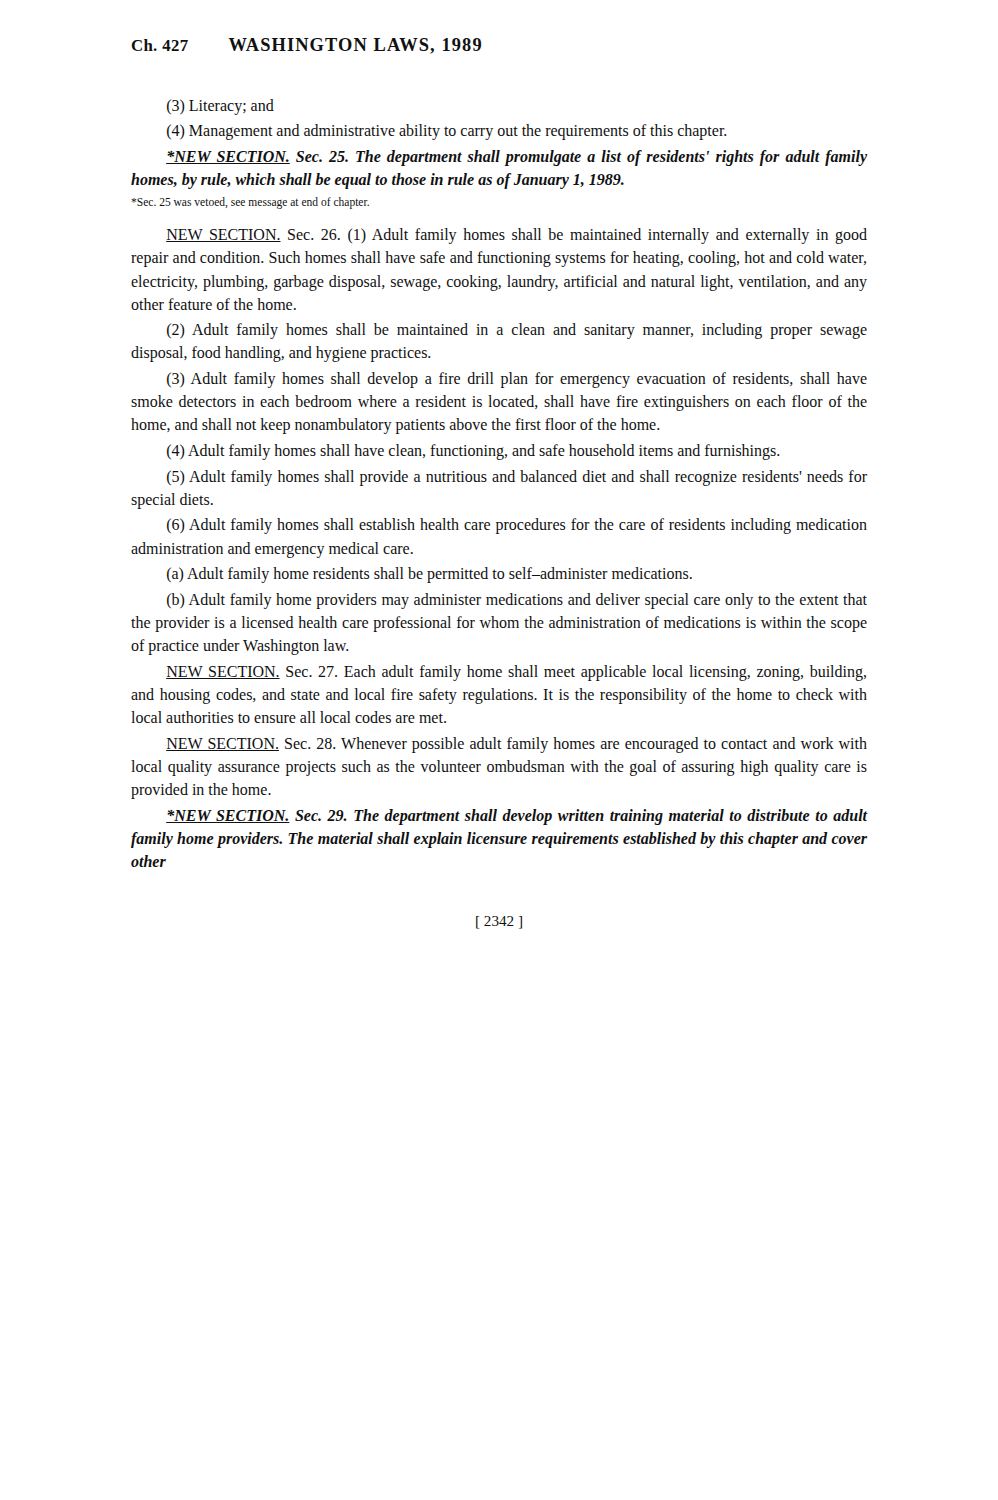Ch. 427 WASHINGTON LAWS, 1989
(3) Literacy; and
(4) Management and administrative ability to carry out the requirements of this chapter.
*NEW SECTION. Sec. 25. The department shall promulgate a list of residents' rights for adult family homes, by rule, which shall be equal to those in rule as of January 1, 1989.
*Sec. 25 was vetoed, see message at end of chapter.
NEW SECTION. Sec. 26. (1) Adult family homes shall be maintained internally and externally in good repair and condition. Such homes shall have safe and functioning systems for heating, cooling, hot and cold water, electricity, plumbing, garbage disposal, sewage, cooking, laundry, artificial and natural light, ventilation, and any other feature of the home.
(2) Adult family homes shall be maintained in a clean and sanitary manner, including proper sewage disposal, food handling, and hygiene practices.
(3) Adult family homes shall develop a fire drill plan for emergency evacuation of residents, shall have smoke detectors in each bedroom where a resident is located, shall have fire extinguishers on each floor of the home, and shall not keep nonambulatory patients above the first floor of the home.
(4) Adult family homes shall have clean, functioning, and safe household items and furnishings.
(5) Adult family homes shall provide a nutritious and balanced diet and shall recognize residents' needs for special diets.
(6) Adult family homes shall establish health care procedures for the care of residents including medication administration and emergency medical care.
(a) Adult family home residents shall be permitted to self–administer medications.
(b) Adult family home providers may administer medications and deliver special care only to the extent that the provider is a licensed health care professional for whom the administration of medications is within the scope of practice under Washington law.
NEW SECTION. Sec. 27. Each adult family home shall meet applicable local licensing, zoning, building, and housing codes, and state and local fire safety regulations. It is the responsibility of the home to check with local authorities to ensure all local codes are met.
NEW SECTION. Sec. 28. Whenever possible adult family homes are encouraged to contact and work with local quality assurance projects such as the volunteer ombudsman with the goal of assuring high quality care is provided in the home.
*NEW SECTION. Sec. 29. The department shall develop written training material to distribute to adult family home providers. The material shall explain licensure requirements established by this chapter and cover other
[ 2342 ]